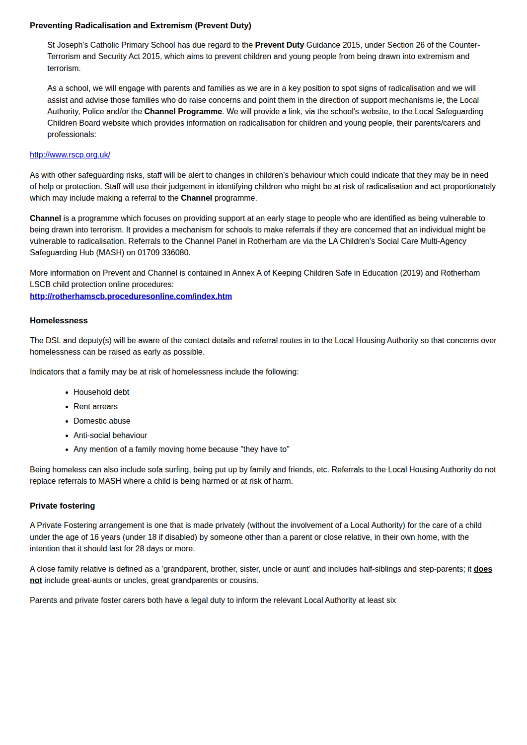Preventing Radicalisation and Extremism (Prevent Duty)
St Joseph's Catholic Primary School has due regard to the Prevent Duty Guidance 2015, under Section 26 of the Counter-Terrorism and Security Act 2015, which aims to prevent children and young people from being drawn into extremism and terrorism.
As a school, we will engage with parents and families as we are in a key position to spot signs of radicalisation and we will assist and advise those families who do raise concerns and point them in the direction of support mechanisms ie, the Local Authority, Police and/or the Channel Programme. We will provide a link, via the school's website, to the Local Safeguarding Children Board website which provides information on radicalisation for children and young people, their parents/carers and professionals:
http://www.rscp.org.uk/
As with other safeguarding risks, staff will be alert to changes in children's behaviour which could indicate that they may be in need of help or protection. Staff will use their judgement in identifying children who might be at risk of radicalisation and act proportionately which may include making a referral to the Channel programme.
Channel is a programme which focuses on providing support at an early stage to people who are identified as being vulnerable to being drawn into terrorism. It provides a mechanism for schools to make referrals if they are concerned that an individual might be vulnerable to radicalisation. Referrals to the Channel Panel in Rotherham are via the LA Children's Social Care Multi-Agency Safeguarding Hub (MASH) on 01709 336080.
More information on Prevent and Channel is contained in Annex A of Keeping Children Safe in Education (2019) and Rotherham LSCB child protection online procedures:
http://rotherhamscb.proceduresonline.com/index.htm
Homelessness
The DSL and deputy(s) will be aware of the contact details and referral routes in to the Local Housing Authority so that concerns over homelessness can be raised as early as possible.
Indicators that a family may be at risk of homelessness include the following:
Household debt
Rent arrears
Domestic abuse
Anti-social behaviour
Any mention of a family moving home because "they have to"
Being homeless can also include sofa surfing, being put up by family and friends, etc. Referrals to the Local Housing Authority do not replace referrals to MASH where a child is being harmed or at risk of harm.
Private fostering
A Private Fostering arrangement is one that is made privately (without the involvement of a Local Authority) for the care of a child under the age of 16 years (under 18 if disabled) by someone other than a parent or close relative, in their own home, with the intention that it should last for 28 days or more.
A close family relative is defined as a 'grandparent, brother, sister, uncle or aunt' and includes half-siblings and step-parents; it does not include great-aunts or uncles, great grandparents or cousins.
Parents and private foster carers both have a legal duty to inform the relevant Local Authority at least six